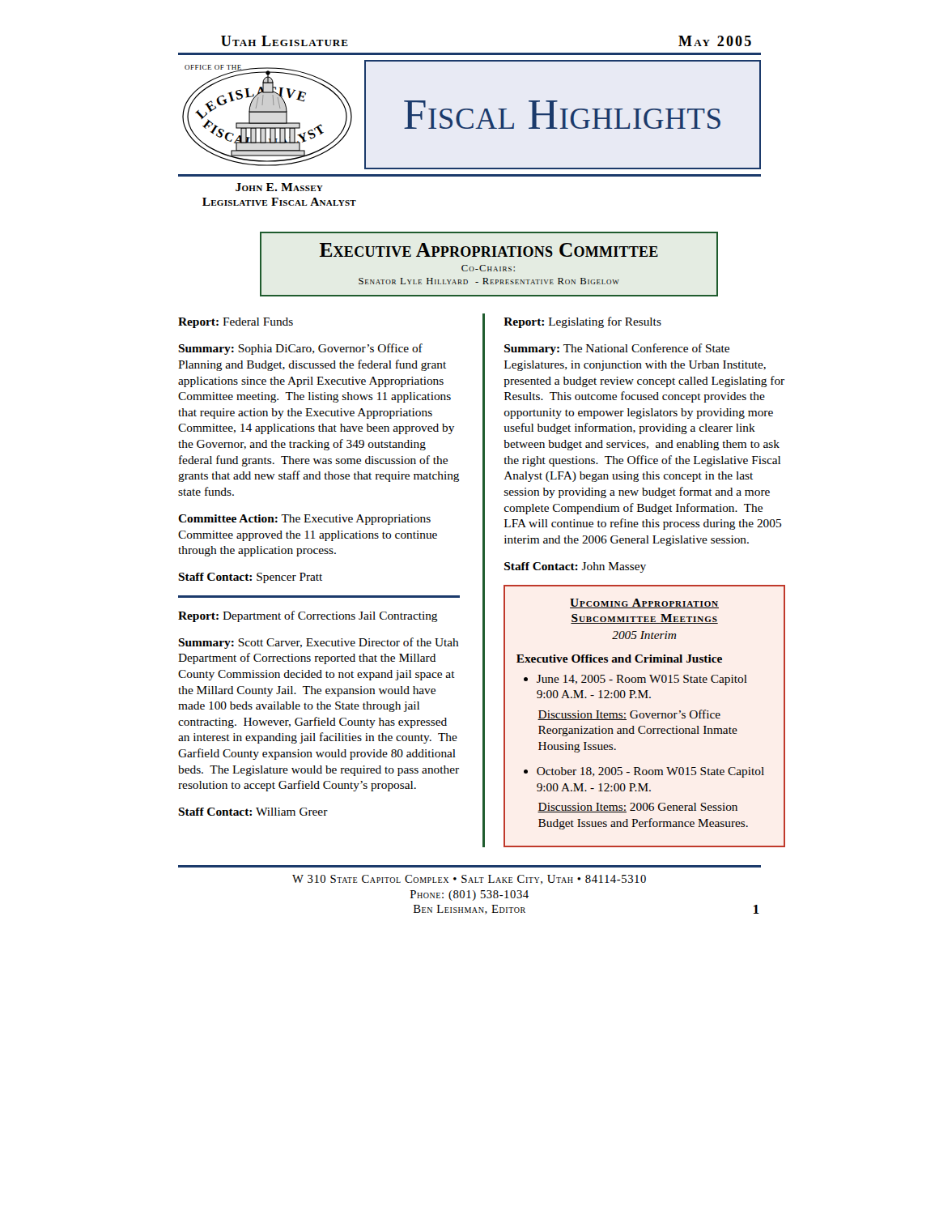Utah Legislature
May 2005
OFFICE OF THE LEGISLATIVE FISCAL ANALYST
Fiscal Highlights
John E. Massey
Legislative Fiscal Analyst
Executive Appropriations Committee
Co-Chairs:
Senator Lyle Hillyard - Representative Ron Bigelow
Report: Federal Funds
Summary: Sophia DiCaro, Governor’s Office of Planning and Budget, discussed the federal fund grant applications since the April Executive Appropriations Committee meeting. The listing shows 11 applications that require action by the Executive Appropriations Committee, 14 applications that have been approved by the Governor, and the tracking of 349 outstanding federal fund grants. There was some discussion of the grants that add new staff and those that require matching state funds.
Committee Action: The Executive Appropriations Committee approved the 11 applications to continue through the application process.
Staff Contact: Spencer Pratt
Report: Department of Corrections Jail Contracting
Summary: Scott Carver, Executive Director of the Utah Department of Corrections reported that the Millard County Commission decided to not expand jail space at the Millard County Jail. The expansion would have made 100 beds available to the State through jail contracting. However, Garfield County has expressed an interest in expanding jail facilities in the county. The Garfield County expansion would provide 80 additional beds. The Legislature would be required to pass another resolution to accept Garfield County’s proposal.
Staff Contact: William Greer
Report: Legislating for Results
Summary: The National Conference of State Legislatures, in conjunction with the Urban Institute, presented a budget review concept called Legislating for Results. This outcome focused concept provides the opportunity to empower legislators by providing more useful budget information, providing a clearer link between budget and services, and enabling them to ask the right questions. The Office of the Legislative Fiscal Analyst (LFA) began using this concept in the last session by providing a new budget format and a more complete Compendium of Budget Information. The LFA will continue to refine this process during the 2005 interim and the 2006 General Legislative session.
Staff Contact: John Massey
Upcoming Appropriation
Subcommittee Meetings
2005 Interim
Executive Offices and Criminal Justice
June 14, 2005 - Room W015 State Capitol
9:00 A.M. - 12:00 P.M.
Discussion Items: Governor’s Office Reorganization and Correctional Inmate Housing Issues.
October 18, 2005 - Room W015 State Capitol
9:00 A.M. - 12:00 P.M.
Discussion Items: 2006 General Session Budget Issues and Performance Measures.
W 310 State Capitol Complex • Salt Lake City, Utah • 84114-5310
Phone: (801) 538-1034
Ben Leishman, Editor 1